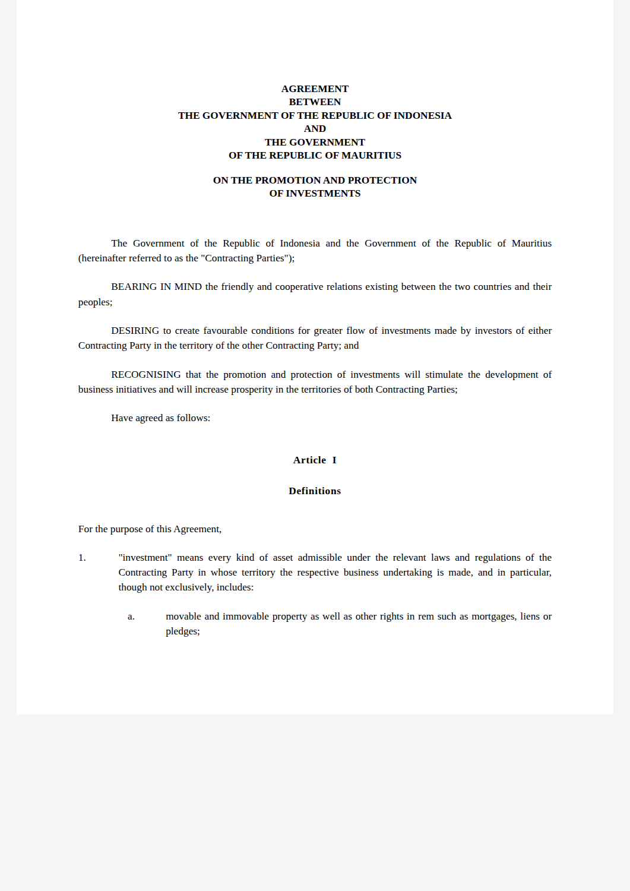Agreement
Between
The Government of the Republic of Indonesia
And
The Government
of the Republic of Mauritius On the Promotion and Protection
of Investments
The Government of the Republic of Indonesia and the Government of the Republic of Mauritius (hereinafter referred to as the "Contracting Parties");
BEARING IN MIND the friendly and cooperative relations existing between the two countries and their peoples;
DESIRING to create favourable conditions for greater flow of investments made by investors of either Contracting Party in the territory of the other Contracting Party; and
RECOGNISING that the promotion and protection of investments will stimulate the development of business initiatives and will increase prosperity in the territories of both Contracting Parties;
Have agreed as follows:
Article I
Definitions
For the purpose of this Agreement,
"investment" means every kind of asset admissible under the relevant laws and regulations of the Contracting Party in whose territory the respective business undertaking is made, and in particular, though not exclusively, includes:
movable and immovable property as well as other rights in rem such as mortgages, liens or pledges;